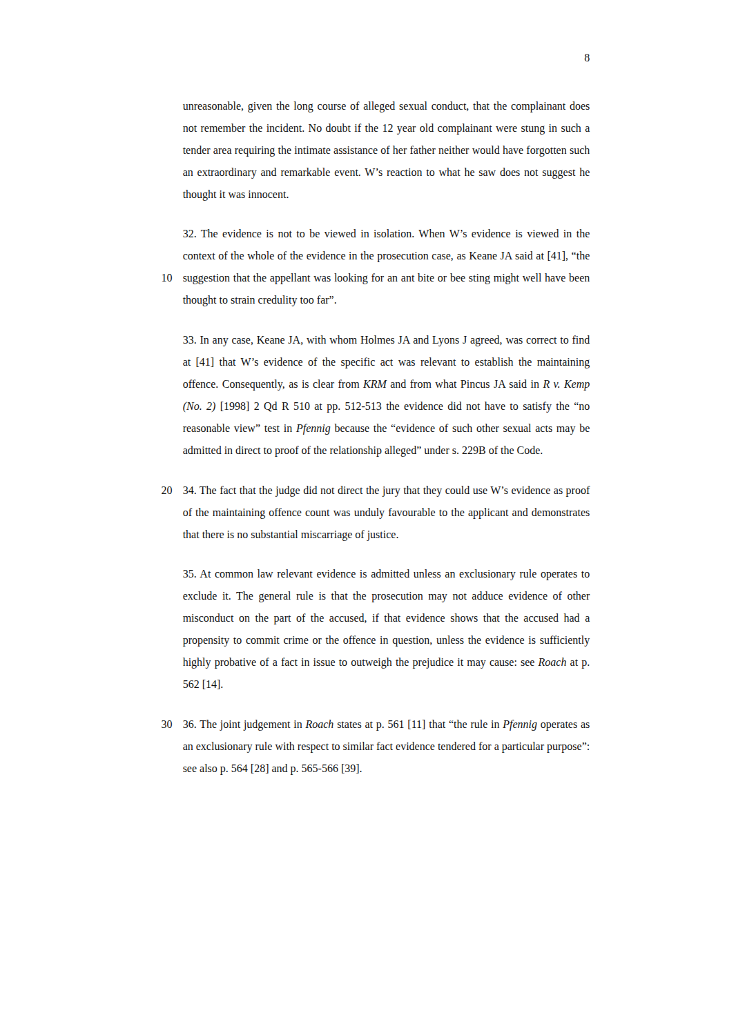8
unreasonable, given the long course of alleged sexual conduct, that the complainant does not remember the incident. No doubt if the 12 year old complainant were stung in such a tender area requiring the intimate assistance of her father neither would have forgotten such an extraordinary and remarkable event. W’s reaction to what he saw does not suggest he thought it was innocent.
10 32. The evidence is not to be viewed in isolation. When W’s evidence is viewed in the context of the whole of the evidence in the prosecution case, as Keane JA said at [41], “the suggestion that the appellant was looking for an ant bite or bee sting might well have been thought to strain credulity too far”.
33. In any case, Keane JA, with whom Holmes JA and Lyons J agreed, was correct to find at [41] that W’s evidence of the specific act was relevant to establish the maintaining offence. Consequently, as is clear from KRM and from what Pincus JA said in R v. Kemp (No. 2) [1998] 2 Qd R 510 at pp. 512-513 the evidence did not have to satisfy the “no reasonable view” test in Pfennig because the “evidence of such other sexual acts may be admitted in direct to proof of the relationship alleged” under s. 229B of the Code.
20 34. The fact that the judge did not direct the jury that they could use W’s evidence as proof of the maintaining offence count was unduly favourable to the applicant and demonstrates that there is no substantial miscarriage of justice.
35. At common law relevant evidence is admitted unless an exclusionary rule operates to exclude it. The general rule is that the prosecution may not adduce evidence of other misconduct on the part of the accused, if that evidence shows that the accused had a propensity to commit crime or the offence in question, unless the evidence is sufficiently highly probative of a fact in issue to outweigh the prejudice it may cause: see Roach at p. 562 [14].
30 36. The joint judgement in Roach states at p. 561 [11] that “the rule in Pfennig operates as an exclusionary rule with respect to similar fact evidence tendered for a particular purpose”: see also p. 564 [28] and p. 565-566 [39].